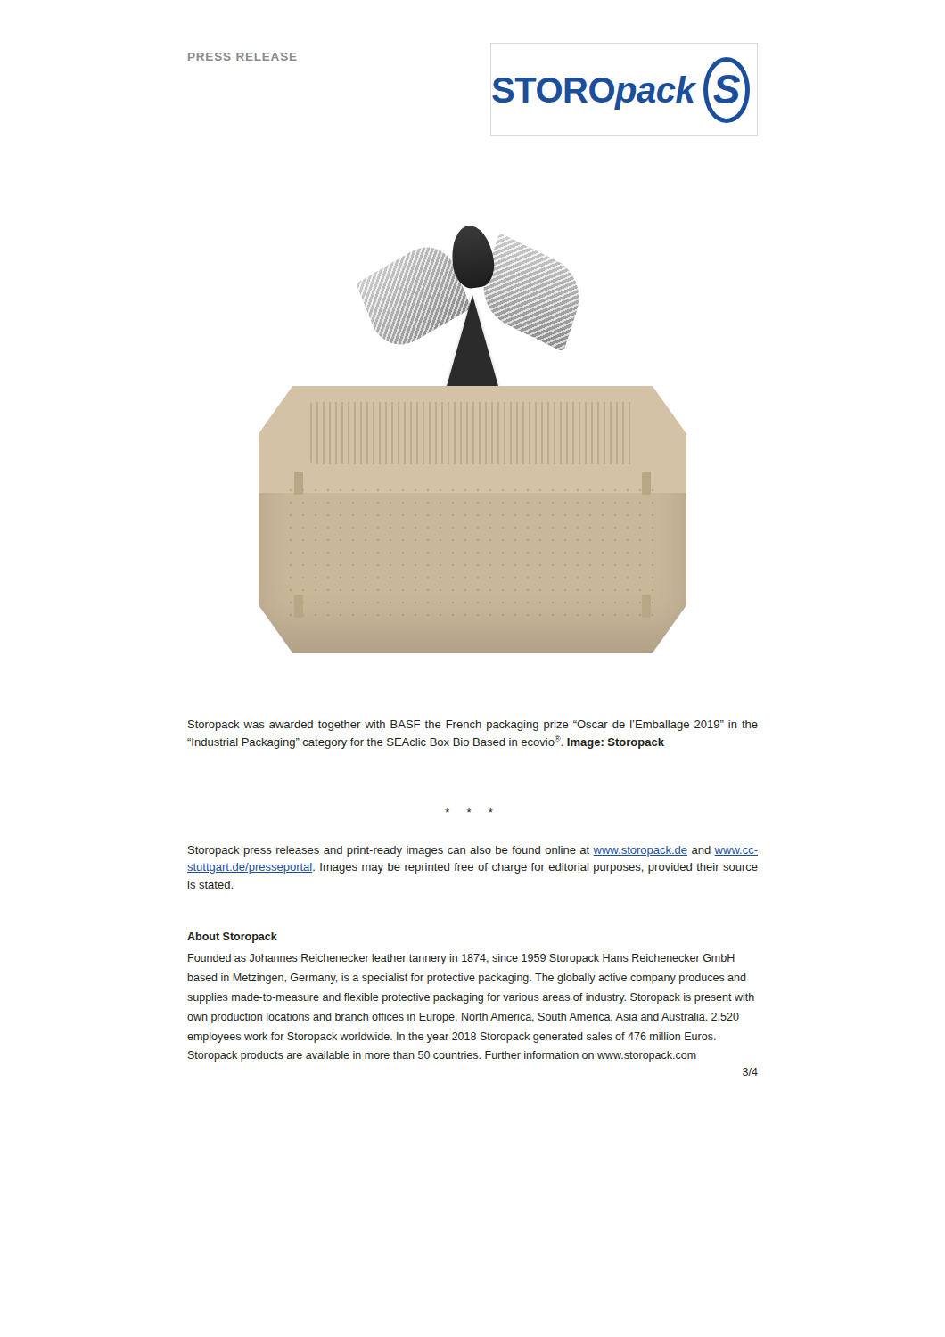PRESS RELEASE
STOROpack
S
Oscar de l'emballage 2019
Storopack was awarded together with BASF the French packaging prize “Oscar de l’Emballage 2019” in the “Industrial Packaging” category for the SEAclic Box Bio Based in ecovio®. Image: Storopack
* * *
Storopack press releases and print-ready images can also be found online at www.storopack.de and www.cc-stuttgart.de/presseportal. Images may be reprinted free of charge for editorial purposes, provided their source is stated.
About Storopack
Founded as Johannes Reichenecker leather tannery in 1874, since 1959 Storopack Hans Reichenecker GmbH based in Metzingen, Germany, is a specialist for protective packaging. The globally active company produces and supplies made-to-measure and flexible protective packaging for various areas of industry. Storopack is present with own production locations and branch offices in Europe, North America, South America, Asia and Australia. 2,520 employees work for Storopack worldwide. In the year 2018 Storopack generated sales of 476 million Euros. Storopack products are available in more than 50 countries. Further information on www.storopack.com
3/4